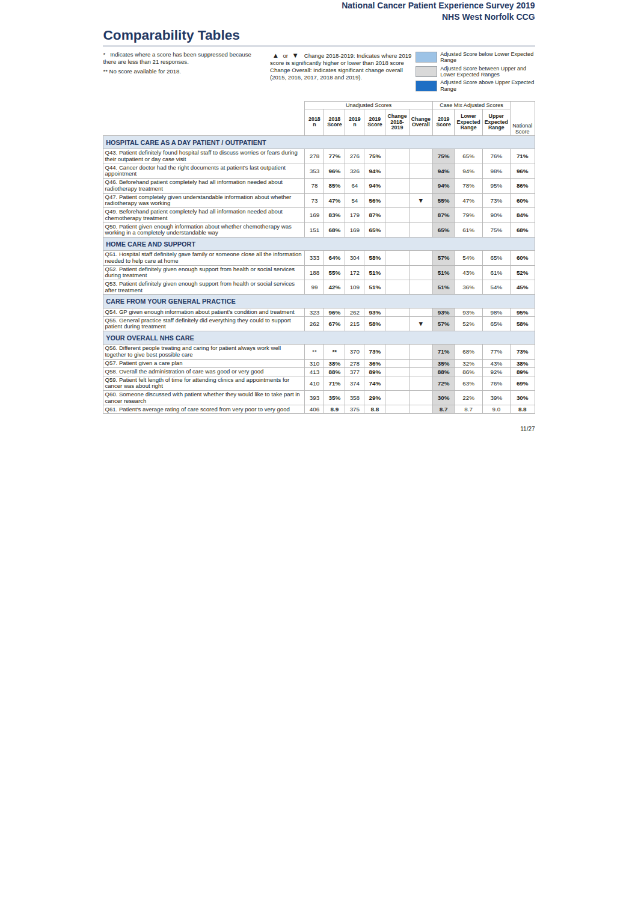National Cancer Patient Experience Survey 2019
NHS West Norfolk CCG
Comparability Tables
* Indicates where a score has been suppressed because there are less than 21 responses.
** No score available for 2018.
▲ or ▼ Change 2018-2019: Indicates where 2019 score is significantly higher or lower than 2018 score
Change Overall: Indicates significant change overall (2015, 2016, 2017, 2018 and 2019).
Adjusted Score below Lower Expected Range
Adjusted Score between Upper and Lower Expected Ranges
Adjusted Score above Upper Expected Range
| | Unadjusted Scores | Case Mix Adjusted Scores | National Score |
| --- | --- | --- | --- |
| 2018 n | 2018 Score | 2019 n | 2019 Score | Change 2018- 2019 | Change Overall | 2019 Score | Lower Expected Range | Upper Expected Range |
| HOSPITAL CARE AS A DAY PATIENT / OUTPATIENT |
| Q43. Patient definitely found hospital staff to discuss worries or fears during their outpatient or day case visit | 278 | 77% | 276 | 75% | | | 75% | 65% | 76% | 71% |
| Q44. Cancer doctor had the right documents at patient's last outpatient appointment | 353 | 96% | 326 | 94% | | | 94% | 94% | 98% | 96% |
| Q46. Beforehand patient completely had all information needed about radiotherapy treatment | 78 | 85% | 64 | 94% | | | 94% | 78% | 95% | 86% |
| Q47. Patient completely given understandable information about whether radiotherapy was working | 73 | 47% | 54 | 56% | | ▼ | 55% | 47% | 73% | 60% |
| Q49. Beforehand patient completely had all information needed about chemotherapy treatment | 169 | 83% | 179 | 87% | | | 87% | 79% | 90% | 84% |
| Q50. Patient given enough information about whether chemotherapy was working in a completely understandable way | 151 | 68% | 169 | 65% | | | 65% | 61% | 75% | 68% |
| HOME CARE AND SUPPORT |
| Q51. Hospital staff definitely gave family or someone close all the information needed to help care at home | 333 | 64% | 304 | 58% | | | 57% | 54% | 65% | 60% |
| Q52. Patient definitely given enough support from health or social services during treatment | 188 | 55% | 172 | 51% | | | 51% | 43% | 61% | 52% |
| Q53. Patient definitely given enough support from health or social services after treatment | 99 | 42% | 109 | 51% | | | 51% | 36% | 54% | 45% |
| CARE FROM YOUR GENERAL PRACTICE |
| Q54. GP given enough information about patient's condition and treatment | 323 | 96% | 262 | 93% | | | 93% | 93% | 98% | 95% |
| Q55. General practice staff definitely did everything they could to support patient during treatment | 262 | 67% | 215 | 58% | | ▼ | 57% | 52% | 65% | 58% |
| YOUR OVERALL NHS CARE |
| Q56. Different people treating and caring for patient always work well together to give best possible care | ** | ** | 370 | 73% | | | 71% | 68% | 77% | 73% |
| Q57. Patient given a care plan | 310 | 38% | 278 | 36% | | | 35% | 32% | 43% | 38% |
| Q58. Overall the administration of care was good or very good | 413 | 88% | 377 | 89% | | | 88% | 86% | 92% | 89% |
| Q59. Patient felt length of time for attending clinics and appointments for cancer was about right | 410 | 71% | 374 | 74% | | | 72% | 63% | 76% | 69% |
| Q60. Someone discussed with patient whether they would like to take part in cancer research | 393 | 35% | 358 | 29% | | | 30% | 22% | 39% | 30% |
| Q61. Patient's average rating of care scored from very poor to very good | 406 | 8.9 | 375 | 8.8 | | | 8.7 | 8.7 | 9.0 | 8.8 |
11/27